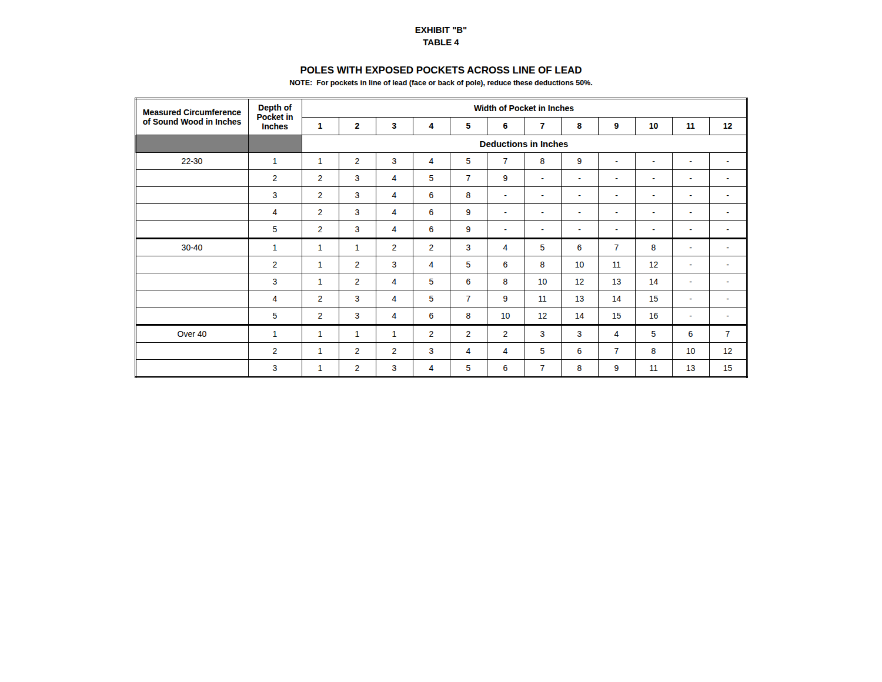EXHIBIT "B"
TABLE 4
POLES WITH EXPOSED POCKETS ACROSS LINE OF LEAD
NOTE: For pockets in line of lead (face or back of pole), reduce these deductions 50%.
| Measured Circumference of Sound Wood in Inches | Depth of Pocket in Inches | Width of Pocket in Inches |
| --- | --- | --- |
| 1 | 2 | 3 | 4 | 5 | 6 | 7 | 8 | 9 | 10 | 11 | 12 |
| | | Deductions in Inches |
| 22-30 | 1 | 1 | 2 | 3 | 4 | 5 | 7 | 8 | 9 | - | - | - | - |
| | 2 | 2 | 3 | 4 | 5 | 7 | 9 | - | - | - | - | - | - |
| | 3 | 2 | 3 | 4 | 6 | 8 | - | - | - | - | - | - | - |
| | 4 | 2 | 3 | 4 | 6 | 9 | - | - | - | - | - | - | - |
| | 5 | 2 | 3 | 4 | 6 | 9 | - | - | - | - | - | - | - |
| 30-40 | 1 | 1 | 1 | 2 | 2 | 3 | 4 | 5 | 6 | 7 | 8 | - | - |
| | 2 | 1 | 2 | 3 | 4 | 5 | 6 | 8 | 10 | 11 | 12 | - | - |
| | 3 | 1 | 2 | 4 | 5 | 6 | 8 | 10 | 12 | 13 | 14 | - | - |
| | 4 | 2 | 3 | 4 | 5 | 7 | 9 | 11 | 13 | 14 | 15 | - | - |
| | 5 | 2 | 3 | 4 | 6 | 8 | 10 | 12 | 14 | 15 | 16 | - | - |
| Over 40 | 1 | 1 | 1 | 1 | 2 | 2 | 2 | 3 | 3 | 4 | 5 | 6 | 7 |
| | 2 | 1 | 2 | 2 | 3 | 4 | 4 | 5 | 6 | 7 | 8 | 10 | 12 |
| | 3 | 1 | 2 | 3 | 4 | 5 | 6 | 7 | 8 | 9 | 11 | 13 | 15 |